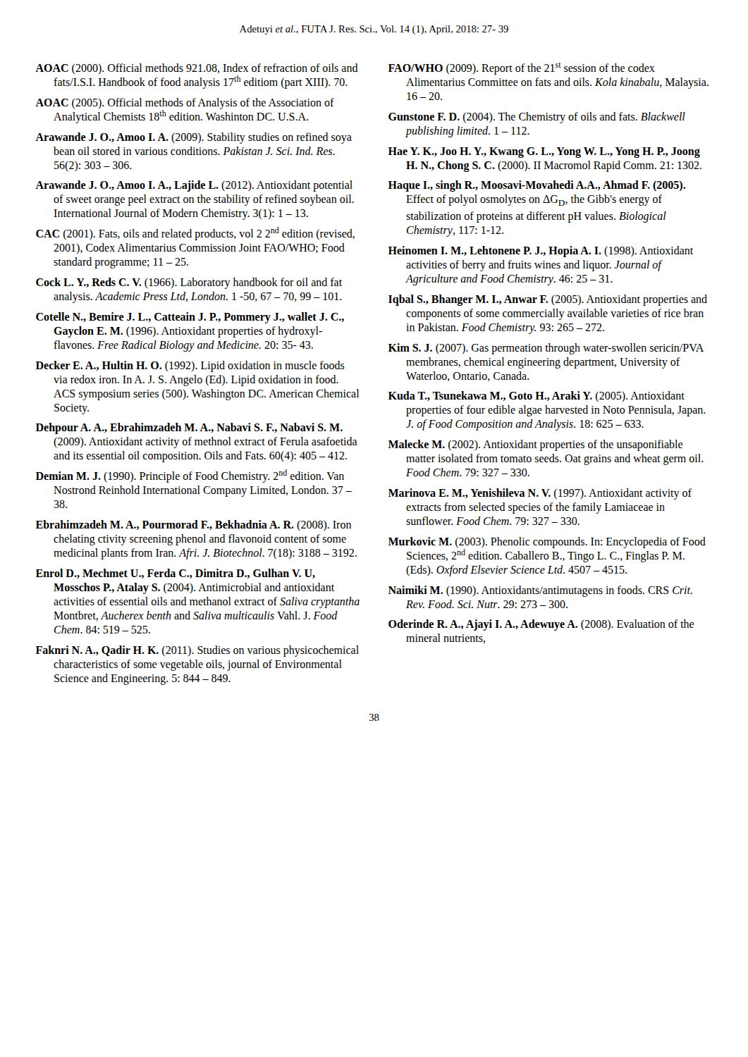Adetuyi et al., FUTA J. Res. Sci., Vol. 14 (1), April, 2018: 27- 39
AOAC (2000). Official methods 921.08, Index of refraction of oils and fats/I.S.I. Handbook of food analysis 17th editiom (part XIII). 70.
AOAC (2005). Official methods of Analysis of the Association of Analytical Chemists 18th edition. Washinton DC. U.S.A.
Arawande J. O., Amoo I. A. (2009). Stability studies on refined soya bean oil stored in various conditions. Pakistan J. Sci. Ind. Res. 56(2): 303 – 306.
Arawande J. O., Amoo I. A., Lajide L. (2012). Antioxidant potential of sweet orange peel extract on the stability of refined soybean oil. International Journal of Modern Chemistry. 3(1): 1 – 13.
CAC (2001). Fats, oils and related products, vol 2 2nd edition (revised, 2001), Codex Alimentarius Commission Joint FAO/WHO; Food standard programme; 11 – 25.
Cock L. Y., Reds C. V. (1966). Laboratory handbook for oil and fat analysis. Academic Press Ltd, London. 1 -50, 67 – 70, 99 – 101.
Cotelle N., Bemire J. L., Catteain J. P., Pommery J., wallet J. C., Gayclon E. M. (1996). Antioxidant properties of hydroxyl-flavones. Free Radical Biology and Medicine. 20: 35- 43.
Decker E. A., Hultin H. O. (1992). Lipid oxidation in muscle foods via redox iron. In A. J. S. Angelo (Ed). Lipid oxidation in food. ACS symposium series (500). Washington DC. American Chemical Society.
Dehpour A. A., Ebrahimzadeh M. A., Nabavi S. F., Nabavi S. M. (2009). Antioxidant activity of methnol extract of Ferula asafoetida and its essential oil composition. Oils and Fats. 60(4): 405 – 412.
Demian M. J. (1990). Principle of Food Chemistry. 2nd edition. Van Nostrond Reinhold International Company Limited, London. 37 – 38.
Ebrahimzadeh M. A., Pourmorad F., Bekhadnia A. R. (2008). Iron chelating ctivity screening phenol and flavonoid content of some medicinal plants from Iran. Afri. J. Biotechnol. 7(18): 3188 – 3192.
Enrol D., Mechmet U., Ferda C., Dimitra D., Gulhan V. U, Mosschos P., Atalay S. (2004). Antimicrobial and antioxidant activities of essential oils and methanol extract of Saliva cryptantha Montbret, Aucherex benth and Saliva multicaulis Vahl. J. Food Chem. 84: 519 – 525.
Faknri N. A., Qadir H. K. (2011). Studies on various physicochemical characteristics of some vegetable oils, journal of Environmental Science and Engineering. 5: 844 – 849.
FAO/WHO (2009). Report of the 21st session of the codex Alimentarius Committee on fats and oils. Kola kinabalu, Malaysia. 16 – 20.
Gunstone F. D. (2004). The Chemistry of oils and fats. Blackwell publishing limited. 1 – 112.
Hae Y. K., Joo H. Y., Kwang G. L., Yong W. L., Yong H. P., Joong H. N., Chong S. C. (2000). II Macromol Rapid Comm. 21: 1302.
Haque I., singh R., Moosavi-Movahedi A.A., Ahmad F. (2005). Effect of polyol osmolytes on ΔGD, the Gibb's energy of stabilization of proteins at different pH values. Biological Chemistry, 117: 1-12.
Heinomen I. M., Lehtonene P. J., Hopia A. I. (1998). Antioxidant activities of berry and fruits wines and liquor. Journal of Agriculture and Food Chemistry. 46: 25 – 31.
Iqbal S., Bhanger M. I., Anwar F. (2005). Antioxidant properties and components of some commercially available varieties of rice bran in Pakistan. Food Chemistry. 93: 265 – 272.
Kim S. J. (2007). Gas permeation through water-swollen sericin/PVA membranes, chemical engineering department, University of Waterloo, Ontario, Canada.
Kuda T., Tsunekawa M., Goto H., Araki Y. (2005). Antioxidant properties of four edible algae harvested in Noto Pennisula, Japan. J. of Food Composition and Analysis. 18: 625 – 633.
Malecke M. (2002). Antioxidant properties of the unsaponifiable matter isolated from tomato seeds. Oat grains and wheat germ oil. Food Chem. 79: 327 – 330.
Marinova E. M., Yenishileva N. V. (1997). Antioxidant activity of extracts from selected species of the family Lamiaceae in sunflower. Food Chem. 79: 327 – 330.
Murkovic M. (2003). Phenolic compounds. In: Encyclopedia of Food Sciences, 2nd edition. Caballero B., Tingo L. C., Finglas P. M. (Eds). Oxford Elsevier Science Ltd. 4507 – 4515.
Naimiki M. (1990). Antioxidants/antimutagens in foods. CRS Crit. Rev. Food. Sci. Nutr. 29: 273 – 300.
Oderinde R. A., Ajayi I. A., Adewuye A. (2008). Evaluation of the mineral nutrients,
38